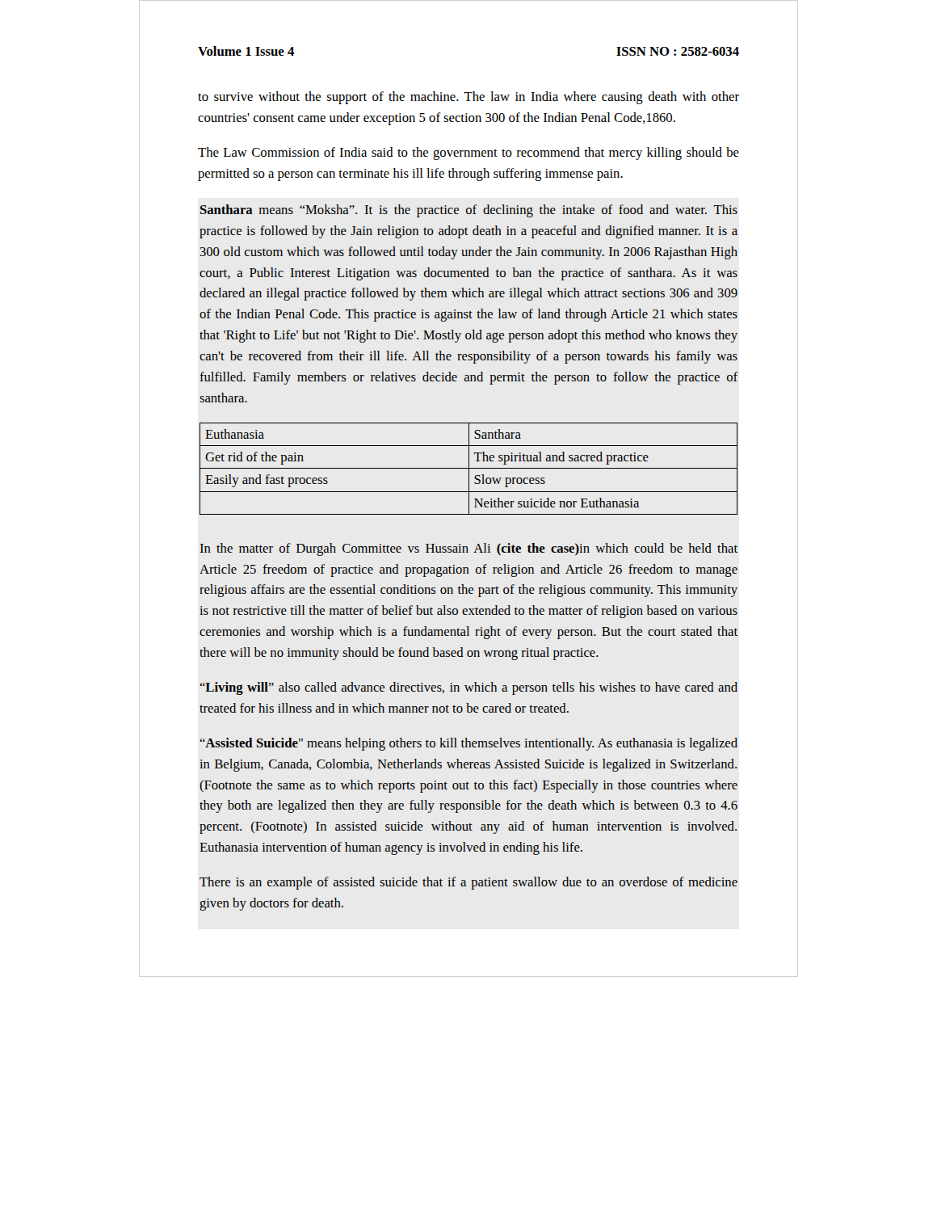Volume 1 Issue 4 ISSN NO : 2582-6034
LEGAL FOXESOUR MISSION YOUR SUCCESS
to survive without the support of the machine. The law in India where causing death with other countries' consent came under exception 5 of section 300 of the Indian Penal Code,1860.
The Law Commission of India said to the government to recommend that mercy killing should be permitted so a person can terminate his ill life through suffering immense pain.
Santhara means “Moksha”. It is the practice of declining the intake of food and water. This practice is followed by the Jain religion to adopt death in a peaceful and dignified manner. It is a 300 old custom which was followed until today under the Jain community. In 2006 Rajasthan High court, a Public Interest Litigation was documented to ban the practice of santhara. As it was declared an illegal practice followed by them which are illegal which attract sections 306 and 309 of the Indian Penal Code. This practice is against the law of land through Article 21 which states that 'Right to Life' but not 'Right to Die'. Mostly old age person adopt this method who knows they can't be recovered from their ill life. All the responsibility of a person towards his family was fulfilled. Family members or relatives decide and permit the person to follow the practice of santhara.
| Euthanasia | Santhara |
| Get rid of the pain | The spiritual and sacred practice |
| Easily and fast process | Slow process |
| | Neither suicide nor Euthanasia |
In the matter of Durgah Committee vs Hussain Ali (cite the case) in which could be held that Article 25 freedom of practice and propagation of religion and Article 26 freedom to manage religious affairs are the essential conditions on the part of the religious community. This immunity is not restrictive till the matter of belief but also extended to the matter of religion based on various ceremonies and worship which is a fundamental right of every person. But the court stated that there will be no immunity should be found based on wrong ritual practice.
“Living will” also called advance directives, in which a person tells his wishes to have cared and treated for his illness and in which manner not to be cared or treated.
“Assisted Suicide" means helping others to kill themselves intentionally. As euthanasia is legalized in Belgium, Canada, Colombia, Netherlands whereas Assisted Suicide is legalized in Switzerland.(Footnote the same as to which reports point out to this fact) Especially in those countries where they both are legalized then they are fully responsible for the death which is between 0.3 to 4.6 percent. (Footnote) In assisted suicide without any aid of human intervention is involved. Euthanasia intervention of human agency is involved in ending his life.
There is an example of assisted suicide that if a patient swallow due to an overdose of medicine given by doctors for death.